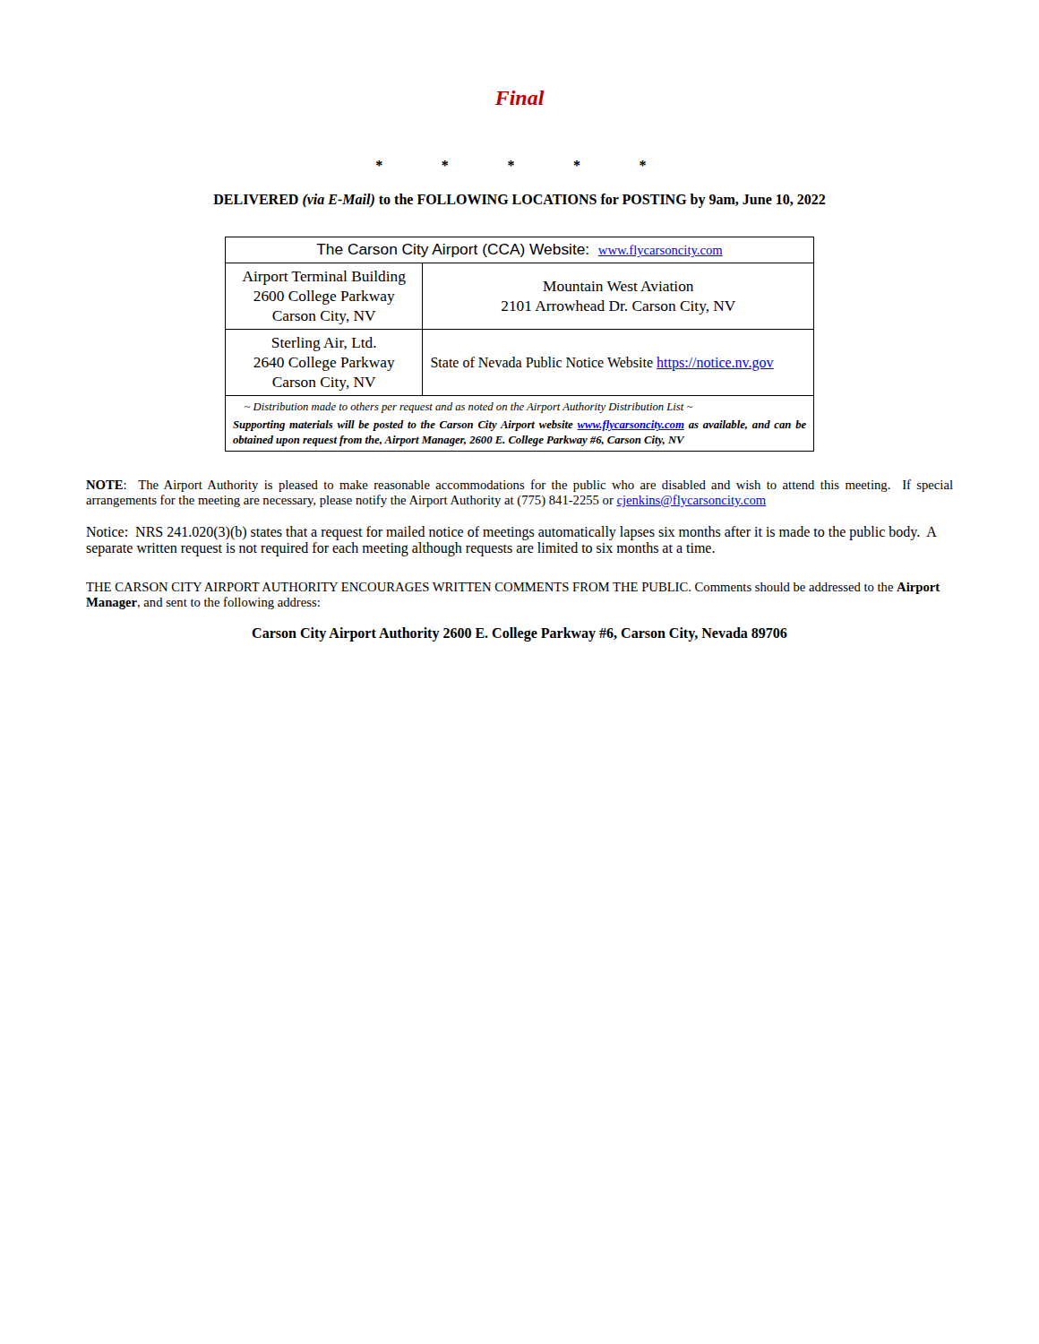Final
* * * * *
DELIVERED (via E-Mail) to the FOLLOWING LOCATIONS for POSTING by 9am, June 10, 2022
| The Carson City Airport (CCA) Website: www.flycarsoncity.com |
| Airport Terminal Building 2600 College Parkway Carson City, NV | Mountain West Aviation 2101 Arrowhead Dr. Carson City, NV |
| Sterling Air, Ltd. 2640 College Parkway Carson City, NV | State of Nevada Public Notice Website https://notice.nv.gov |
| ~ Distribution made to others per request and as noted on the Airport Authority Distribution List ~ Supporting materials will be posted to the Carson City Airport website www.flycarsoncity.com as available, and can be obtained upon request from the, Airport Manager, 2600 E. College Parkway #6, Carson City, NV |
NOTE: The Airport Authority is pleased to make reasonable accommodations for the public who are disabled and wish to attend this meeting. If special arrangements for the meeting are necessary, please notify the Airport Authority at (775) 841-2255 or cjenkins@flycarsoncity.com
Notice: NRS 241.020(3)(b) states that a request for mailed notice of meetings automatically lapses six months after it is made to the public body. A separate written request is not required for each meeting although requests are limited to six months at a time.
THE CARSON CITY AIRPORT AUTHORITY ENCOURAGES WRITTEN COMMENTS FROM THE PUBLIC. Comments should be addressed to the Airport Manager, and sent to the following address:
Carson City Airport Authority 2600 E. College Parkway #6, Carson City, Nevada 89706